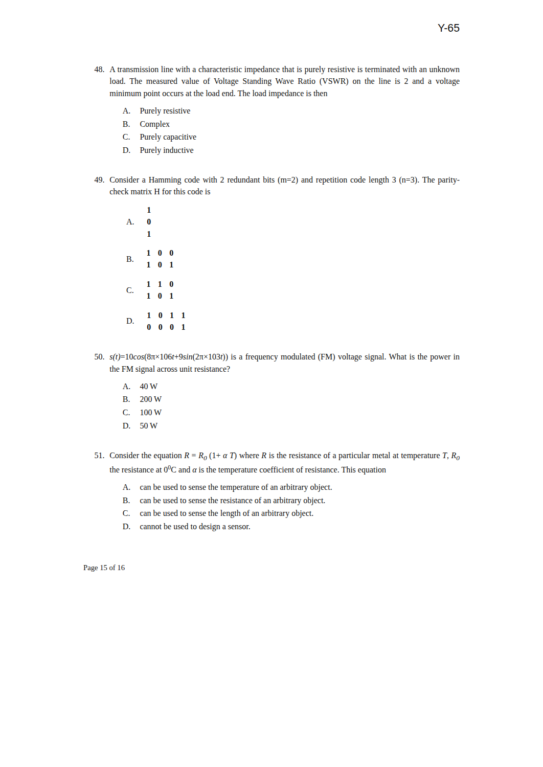Y-65
48.
A transmission line with a characteristic impedance that is purely resistive is terminated with an unknown load. The measured value of Voltage Standing Wave Ratio (VSWR) on the line is 2 and a voltage minimum point occurs at the load end. The load impedance is then
A. Purely resistive
B. Complex
C. Purely capacitive
D. Purely inductive
49.
Consider a Hamming code with 2 redundant bits (m=2) and repetition code length 3 (n=3). The parity-check matrix H for this code is
| A. | 1 |
| 0 |
| 1 |
| B. | 1 | 0 | 0 |
| 1 | 0 | 1 |
| C. | 1 | 1 | 0 |
| 1 | 0 | 1 |
| D. | 1 | 0 | 1 | 1 |
| 0 | 0 | 0 | 1 |
50.
s(t)=10cos(8π×106t+9sin(2π×103t)) is a frequency modulated (FM) voltage signal. What is the power in the FM signal across unit resistance?
A. 40 W
B. 200 W
C. 100 W
D. 50 W
51.
Consider the equation R = R0 (1+ α T) where R is the resistance of a particular metal at temperature T, R0 the resistance at 00C and α is the temperature coefficient of resistance. This equation
A. can be used to sense the temperature of an arbitrary object.
B. can be used to sense the resistance of an arbitrary object.
C. can be used to sense the length of an arbitrary object.
D. cannot be used to design a sensor.
Page 15 of 16